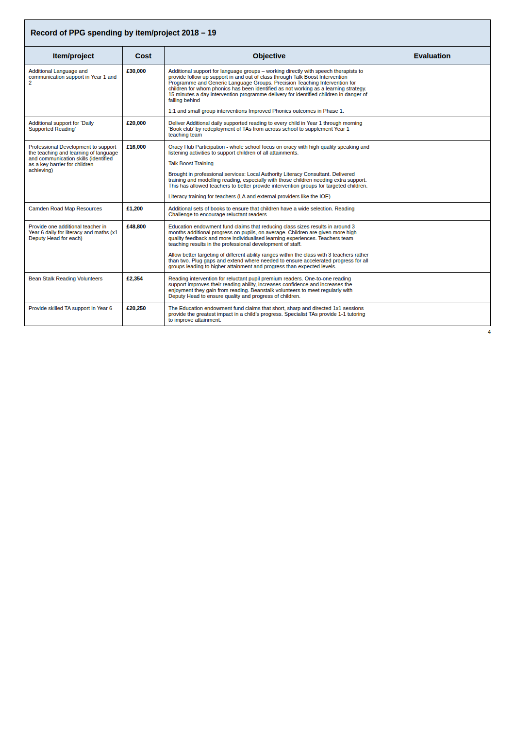Record of PPG spending by item/project 2018 – 19
| Item/project | Cost | Objective | Evaluation |
| --- | --- | --- | --- |
| Additional Language and communication support in Year 1 and 2 | £30,000 | Additional support for language groups – working directly with speech therapists to provide follow up support in and out of class through Talk Boost Intervention Programme and Generic Language Groups. Precision Teaching Intervention for children for whom phonics has been identified as not working as a learning strategy. 15 minutes a day intervention programme delivery for identified children in danger of falling behind 1:1 and small group interventions Improved Phonics outcomes in Phase 1. | |
| Additional support for ‘Daily Supported Reading’ | £20,000 | Deliver Additional daily supported reading to every child in Year 1 through morning ‘Book club’ by redeployment of TAs from across school to supplement Year 1 teaching team | |
| Professional Development to support the teaching and learning of language and communication skills (identified as a key barrier for children achieving) | £16,000 | Oracy Hub Participation - whole school focus on oracy with high quality speaking and listening activities to support children of all attainments. Talk Boost Training Brought in professional services: Local Authority Literacy Consultant. Delivered training and modelling reading, especially with those children needing extra support. This has allowed teachers to better provide intervention groups for targeted children. Literacy training for teachers (LA and external providers like the IOE) | |
| Camden Road Map Resources | £1,200 | Additional sets of books to ensure that children have a wide selection. Reading Challenge to encourage reluctant readers | |
| Provide one additional teacher in Year 6 daily for literacy and maths (x1 Deputy Head for each) | £48,800 | Education endowment fund claims that reducing class sizes results in around 3 months additional progress on pupils, on average. Children are given more high quality feedback and more individualised learning experiences. Teachers team teaching results in the professional development of staff. Allow better targeting of different ability ranges within the class with 3 teachers rather than two. Plug gaps and extend where needed to ensure accelerated progress for all groups leading to higher attainment and progress than expected levels. | |
| Bean Stalk Reading Volunteers | £2,354 | Reading intervention for reluctant pupil premium readers. One-to-one reading support improves their reading ability, increases confidence and increases the enjoyment they gain from reading. Beanstalk volunteers to meet regularly with Deputy Head to ensure quality and progress of children. | |
| Provide skilled TA support in Year 6 | £20,250 | The Education endowment fund claims that short, sharp and directed 1x1 sessions provide the greatest impact in a child’s progress. Specialist TAs provide 1-1 tutoring to improve attainment. | |
4